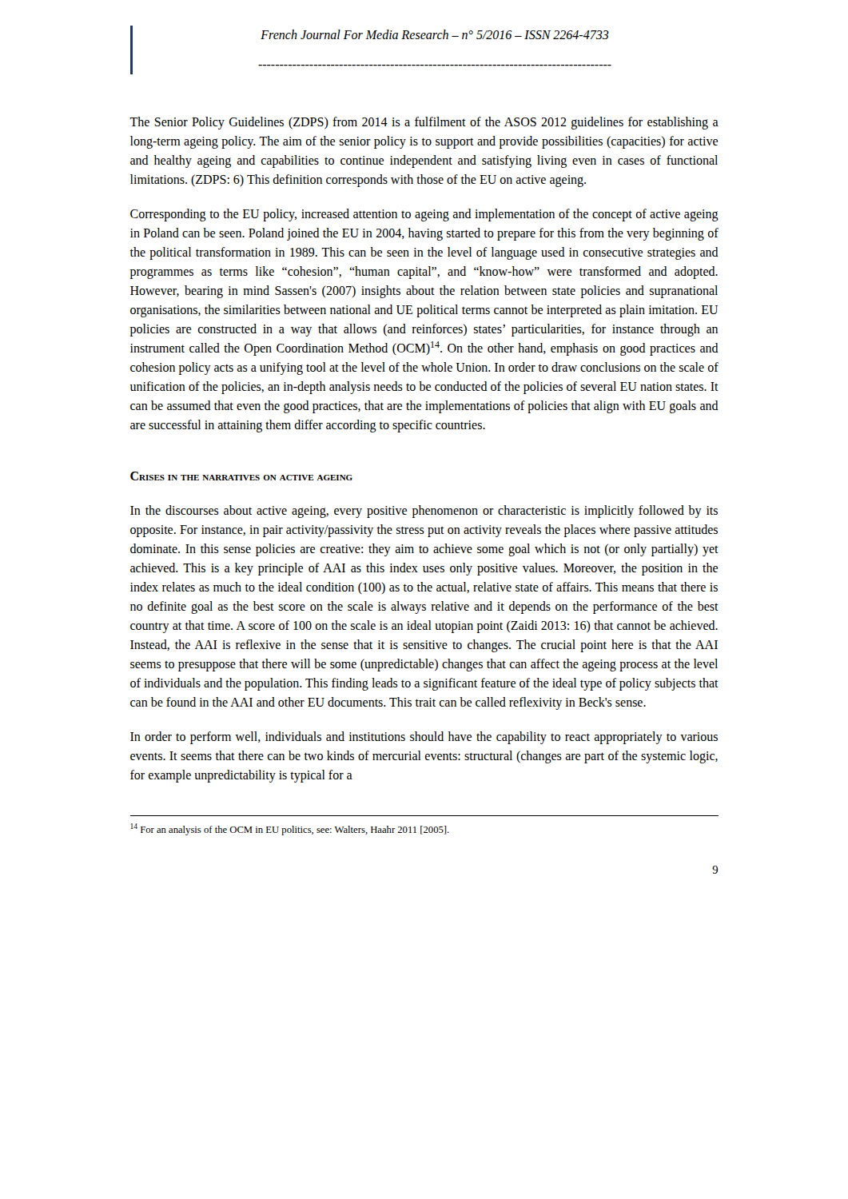French Journal For Media Research – n° 5/2016 – ISSN 2264-4733
-----------------------------------------------------------------------------------
The Senior Policy Guidelines (ZDPS) from 2014 is a fulfilment of the ASOS 2012 guidelines for establishing a long-term ageing policy. The aim of the senior policy is to support and provide possibilities (capacities) for active and healthy ageing and capabilities to continue independent and satisfying living even in cases of functional limitations. (ZDPS: 6) This definition corresponds with those of the EU on active ageing.
Corresponding to the EU policy, increased attention to ageing and implementation of the concept of active ageing in Poland can be seen. Poland joined the EU in 2004, having started to prepare for this from the very beginning of the political transformation in 1989. This can be seen in the level of language used in consecutive strategies and programmes as terms like “cohesion”, “human capital”, and “know-how” were transformed and adopted. However, bearing in mind Sassen's (2007) insights about the relation between state policies and supranational organisations, the similarities between national and UE political terms cannot be interpreted as plain imitation. EU policies are constructed in a way that allows (and reinforces) states’ particularities, for instance through an instrument called the Open Coordination Method (OCM)14. On the other hand, emphasis on good practices and cohesion policy acts as a unifying tool at the level of the whole Union. In order to draw conclusions on the scale of unification of the policies, an in-depth analysis needs to be conducted of the policies of several EU nation states. It can be assumed that even the good practices, that are the implementations of policies that align with EU goals and are successful in attaining them differ according to specific countries.
Crises in the narratives on active ageing
In the discourses about active ageing, every positive phenomenon or characteristic is implicitly followed by its opposite. For instance, in pair activity/passivity the stress put on activity reveals the places where passive attitudes dominate. In this sense policies are creative: they aim to achieve some goal which is not (or only partially) yet achieved. This is a key principle of AAI as this index uses only positive values. Moreover, the position in the index relates as much to the ideal condition (100) as to the actual, relative state of affairs. This means that there is no definite goal as the best score on the scale is always relative and it depends on the performance of the best country at that time. A score of 100 on the scale is an ideal utopian point (Zaidi 2013: 16) that cannot be achieved. Instead, the AAI is reflexive in the sense that it is sensitive to changes. The crucial point here is that the AAI seems to presuppose that there will be some (unpredictable) changes that can affect the ageing process at the level of individuals and the population. This finding leads to a significant feature of the ideal type of policy subjects that can be found in the AAI and other EU documents. This trait can be called reflexivity in Beck's sense.
In order to perform well, individuals and institutions should have the capability to react appropriately to various events. It seems that there can be two kinds of mercurial events: structural (changes are part of the systemic logic, for example unpredictability is typical for a
14 For an analysis of the OCM in EU politics, see: Walters, Haahr 2011 [2005].
9